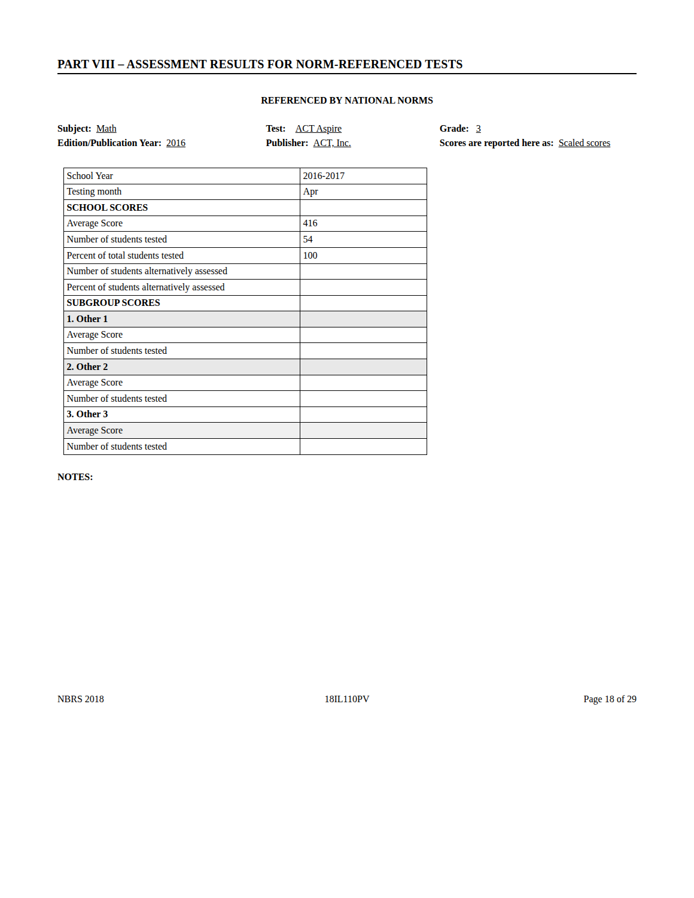PART VIII – ASSESSMENT RESULTS FOR NORM-REFERENCED TESTS
REFERENCED BY NATIONAL NORMS
| Subject: Math | Test: ACT Aspire | Grade: 3 |
| Edition/Publication Year: 2016 | Publisher: ACT, Inc. | Scores are reported here as: Scaled scores |
| School Year | 2016-2017 |
| Testing month | Apr |
| SCHOOL SCORES | |
| Average Score | 416 |
| Number of students tested | 54 |
| Percent of total students tested | 100 |
| Number of students alternatively assessed | |
| Percent of students alternatively assessed | |
| SUBGROUP SCORES | |
| 1. Other 1 | |
| Average Score | |
| Number of students tested | |
| 2. Other 2 | |
| Average Score | |
| Number of students tested | |
| 3. Other 3 | |
| Average Score | |
| Number of students tested | |
NOTES:
| NBRS 2018 | 18IL110PV | Page 18 of 29 |